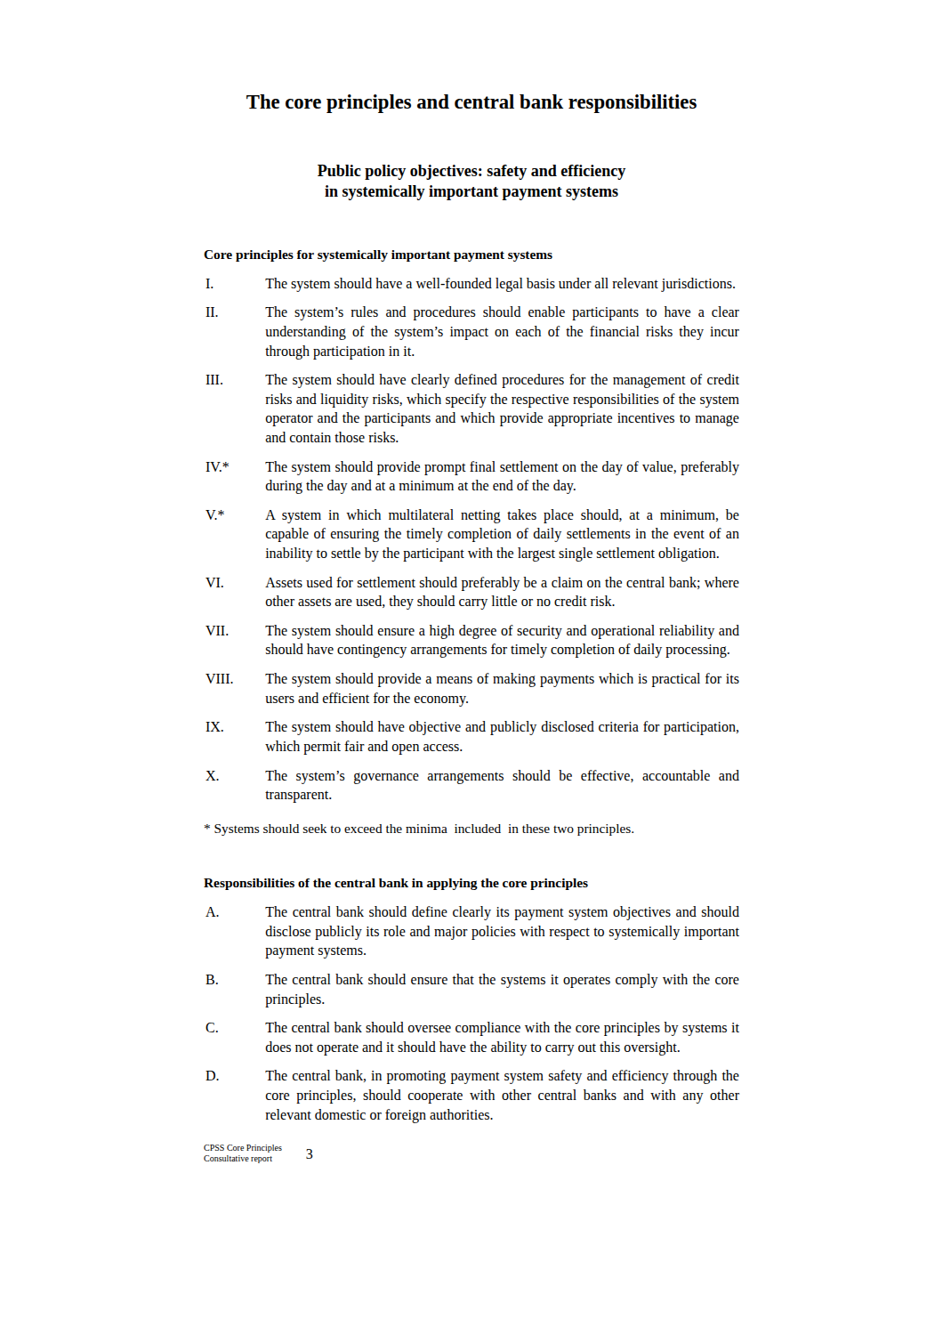The core principles and central bank responsibilities
Public policy objectives: safety and efficiency
in systemically important payment systems
Core principles for systemically important payment systems
I.
The system should have a well-founded legal basis under all relevant jurisdictions.
II.
The system’s rules and procedures should enable participants to have a clear understanding of the system’s impact on each of the financial risks they incur through participation in it.
III.
The system should have clearly defined procedures for the management of credit risks and liquidity risks, which specify the respective responsibilities of the system operator and the participants and which provide appropriate incentives to manage and contain those risks.
IV.*
The system should provide prompt final settlement on the day of value, preferably during the day and at a minimum at the end of the day.
V.*
A system in which multilateral netting takes place should, at a minimum, be capable of ensuring the timely completion of daily settlements in the event of an inability to settle by the participant with the largest single settlement obligation.
VI.
Assets used for settlement should preferably be a claim on the central bank; where other assets are used, they should carry little or no credit risk.
VII.
The system should ensure a high degree of security and operational reliability and should have contingency arrangements for timely completion of daily processing.
VIII.
The system should provide a means of making payments which is practical for its users and efficient for the economy.
IX.
The system should have objective and publicly disclosed criteria for participation, which permit fair and open access.
X.
The system’s governance arrangements should be effective, accountable and transparent.
* Systems should seek to exceed the minima included in these two principles.
Responsibilities of the central bank in applying the core principles
A.
The central bank should define clearly its payment system objectives and should disclose publicly its role and major policies with respect to systemically important payment systems.
B.
The central bank should ensure that the systems it operates comply with the core principles.
C.
The central bank should oversee compliance with the core principles by systems it does not operate and it should have the ability to carry out this oversight.
D.
The central bank, in promoting payment system safety and efficiency through the core principles, should cooperate with other central banks and with any other relevant domestic or foreign authorities.
CPSS Core Principles
Consultative report
3